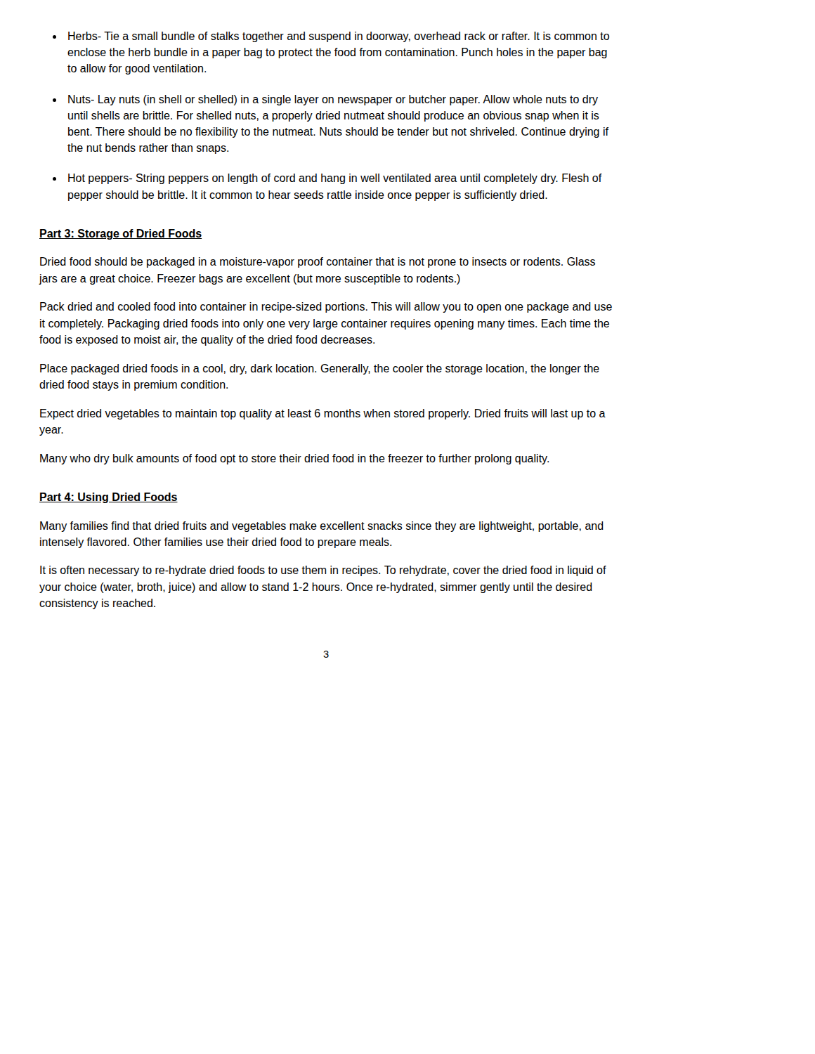Herbs- Tie a small bundle of stalks together and suspend in doorway, overhead rack or rafter. It is common to enclose the herb bundle in a paper bag to protect the food from contamination. Punch holes in the paper bag to allow for good ventilation.
Nuts- Lay nuts (in shell or shelled) in a single layer on newspaper or butcher paper. Allow whole nuts to dry until shells are brittle. For shelled nuts, a properly dried nutmeat should produce an obvious snap when it is bent. There should be no flexibility to the nutmeat. Nuts should be tender but not shriveled. Continue drying if the nut bends rather than snaps.
Hot peppers- String peppers on length of cord and hang in well ventilated area until completely dry. Flesh of pepper should be brittle. It it common to hear seeds rattle inside once pepper is sufficiently dried.
Part 3: Storage of Dried Foods
Dried food should be packaged in a moisture-vapor proof container that is not prone to insects or rodents. Glass jars are a great choice. Freezer bags are excellent (but more susceptible to rodents.)
Pack dried and cooled food into container in recipe-sized portions. This will allow you to open one package and use it completely. Packaging dried foods into only one very large container requires opening many times. Each time the food is exposed to moist air, the quality of the dried food decreases.
Place packaged dried foods in a cool, dry, dark location. Generally, the cooler the storage location, the longer the dried food stays in premium condition.
Expect dried vegetables to maintain top quality at least 6 months when stored properly. Dried fruits will last up to a year.
Many who dry bulk amounts of food opt to store their dried food in the freezer to further prolong quality.
Part 4: Using Dried Foods
Many families find that dried fruits and vegetables make excellent snacks since they are lightweight, portable, and intensely flavored. Other families use their dried food to prepare meals.
It is often necessary to re-hydrate dried foods to use them in recipes. To rehydrate, cover the dried food in liquid of your choice (water, broth, juice) and allow to stand 1-2 hours. Once re-hydrated, simmer gently until the desired consistency is reached.
3